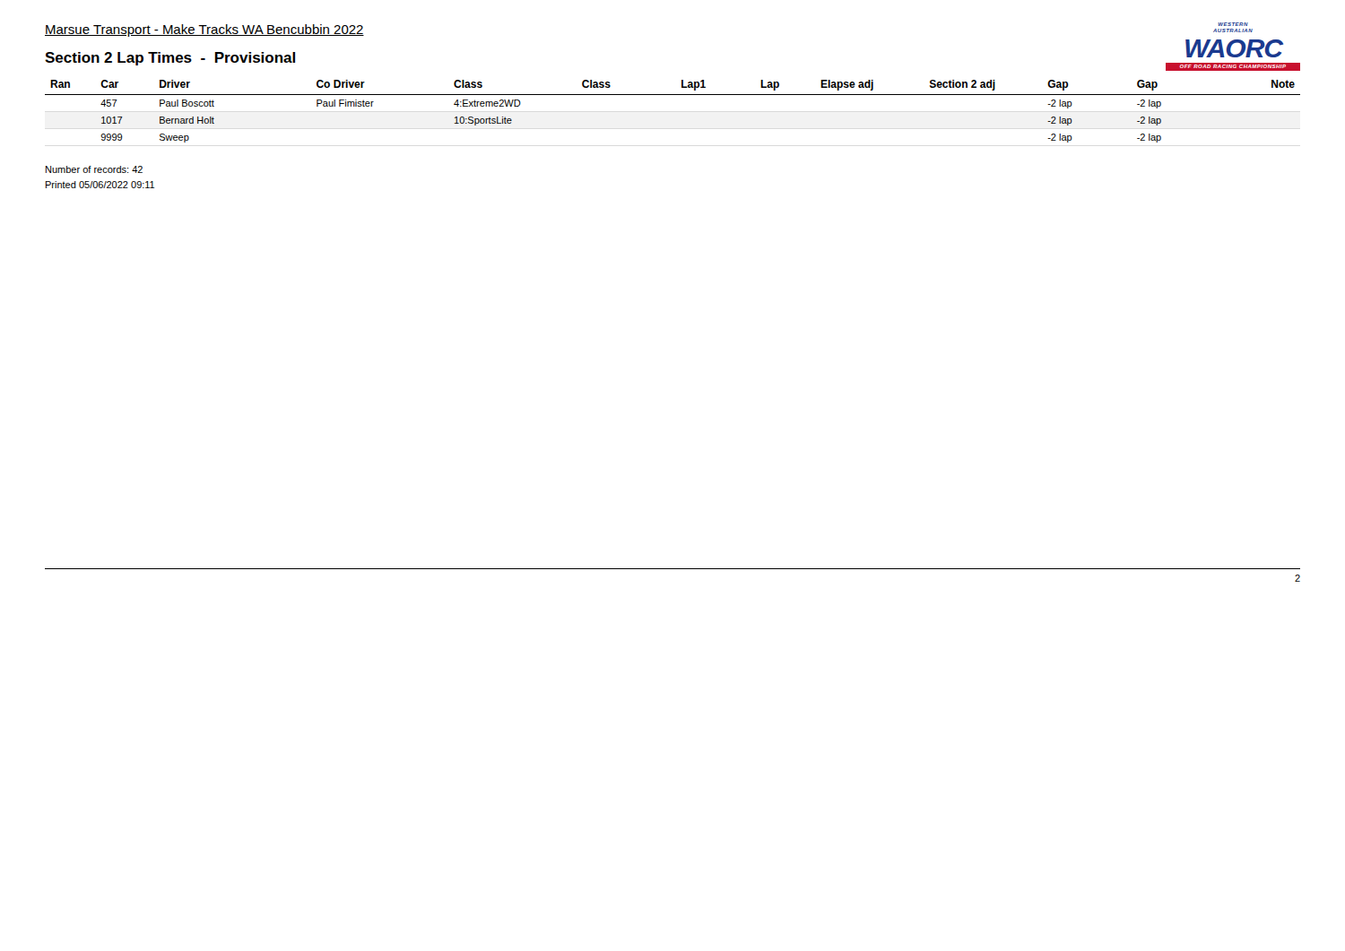WESTERN
AUSTRALIAN
WAORC
OFF ROAD RACING CHAMPIONSHIP
Marsue Transport - Make Tracks WA Bencubbin 2022
Section 2 Lap Times - Provisional
| Ran | Car | Driver | Co Driver | Class | Class | Lap1 | Lap | Elapse adj | Section 2 adj | Gap | Gap | Note |
| --- | --- | --- | --- | --- | --- | --- | --- | --- | --- | --- | --- | --- |
| | 457 | Paul Boscott | Paul Fimister | 4:Extreme2WD | | | | | | -2 lap | -2 lap | |
| | 1017 | Bernard Holt | | 10:SportsLite | | | | | | -2 lap | -2 lap | |
| | 9999 | Sweep | | | | | | | | -2 lap | -2 lap | |
Number of records: 42
Printed 05/06/2022 09:11
2